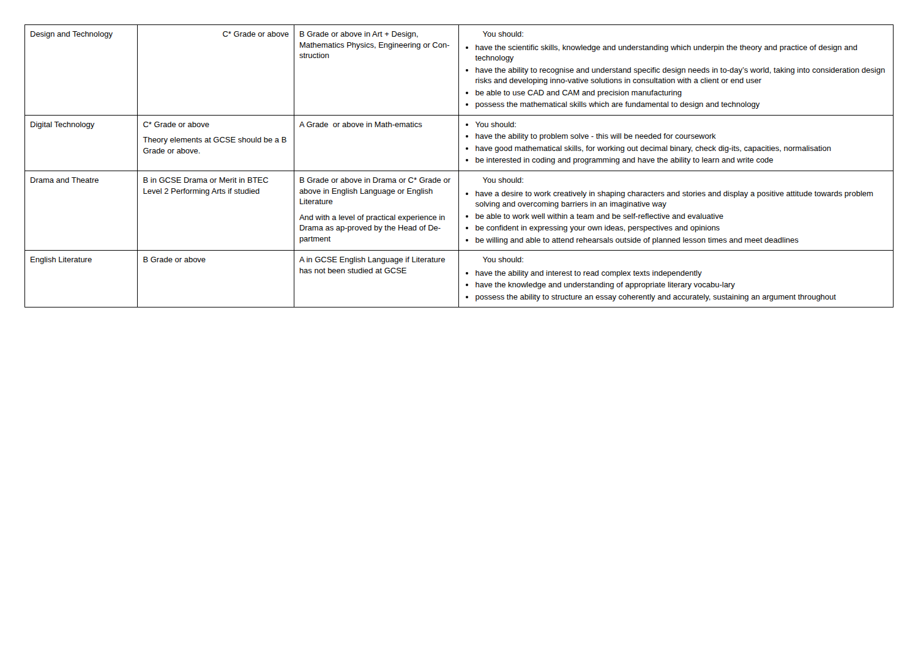| Design and Technology | C* Grade or above | B Grade or above in Art + Design, Mathematics Physics, Engineering or Con-struction | You should: have the scientific skills, knowledge and understanding which underpin the theory and practice of design and technology have the ability to recognise and understand specific design needs in to-day’s world, taking into consideration design risks and developing inno-vative solutions in consultation with a client or end user be able to use CAD and CAM and precision manufacturing possess the mathematical skills which are fundamental to design and technology |
| Digital Technology | C* Grade or above Theory elements at GCSE should be a B Grade or above. | A Grade or above in Math-ematics | You should: have the ability to problem solve - this will be needed for coursework have good mathematical skills, for working out decimal binary, check dig-its, capacities, normalisation be interested in coding and programming and have the ability to learn and write code |
| Drama and Theatre | B in GCSE Drama or Merit in BTEC Level 2 Performing Arts if studied | B Grade or above in Drama or C* Grade or above in English Language or English Literature And with a level of practical experience in Drama as ap-proved by the Head of De-partment | You should: have a desire to work creatively in shaping characters and stories and display a positive attitude towards problem solving and overcoming barriers in an imaginative way be able to work well within a team and be self-reflective and evaluative be confident in expressing your own ideas, perspectives and opinions be willing and able to attend rehearsals outside of planned lesson times and meet deadlines |
| English Literature | B Grade or above | A in GCSE English Language if Literature has not been studied at GCSE | You should: have the ability and interest to read complex texts independently have the knowledge and understanding of appropriate literary vocabu-lary possess the ability to structure an essay coherently and accurately, sustaining an argument throughout |